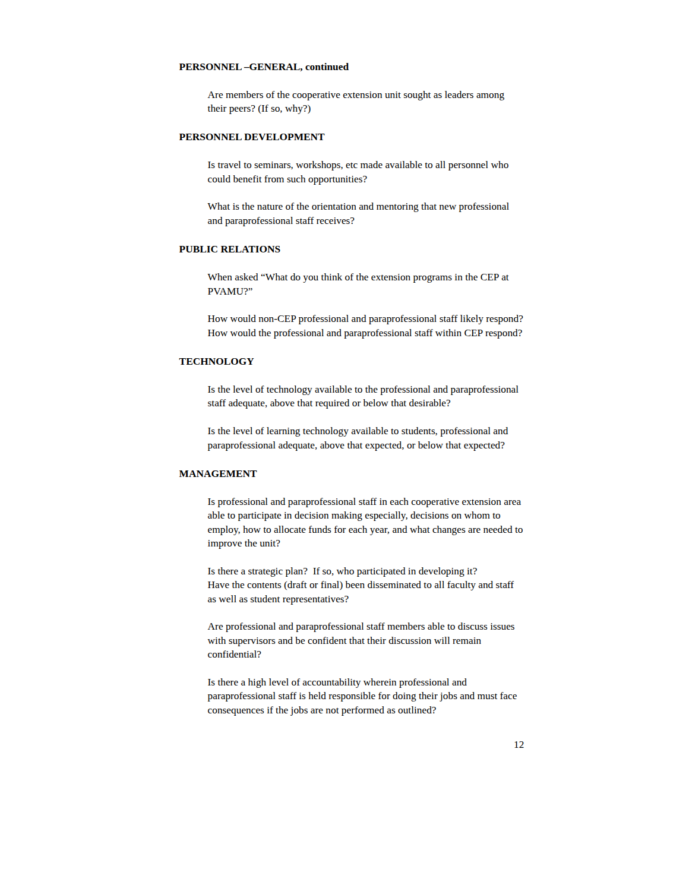PERSONNEL –GENERAL, continued
Are members of the cooperative extension unit sought as leaders among their peers? (If so, why?)
PERSONNEL DEVELOPMENT
Is travel to seminars, workshops, etc made available to all personnel who could benefit from such opportunities?
What is the nature of the orientation and mentoring that new professional and paraprofessional staff receives?
PUBLIC RELATIONS
When asked “What do you think of the extension programs in the CEP at PVAMU?”
How would non-CEP professional and paraprofessional staff likely respond? How would the professional and paraprofessional staff within CEP respond?
TECHNOLOGY
Is the level of technology available to the professional and paraprofessional staff adequate, above that required or below that desirable?
Is the level of learning technology available to students, professional and paraprofessional adequate, above that expected, or below that expected?
MANAGEMENT
Is professional and paraprofessional staff in each cooperative extension area able to participate in decision making especially, decisions on whom to employ, how to allocate funds for each year, and what changes are needed to improve the unit?
Is there a strategic plan? If so, who participated in developing it?
Have the contents (draft or final) been disseminated to all faculty and staff as well as student representatives?
Are professional and paraprofessional staff members able to discuss issues with supervisors and be confident that their discussion will remain confidential?
Is there a high level of accountability wherein professional and paraprofessional staff is held responsible for doing their jobs and must face consequences if the jobs are not performed as outlined?
12